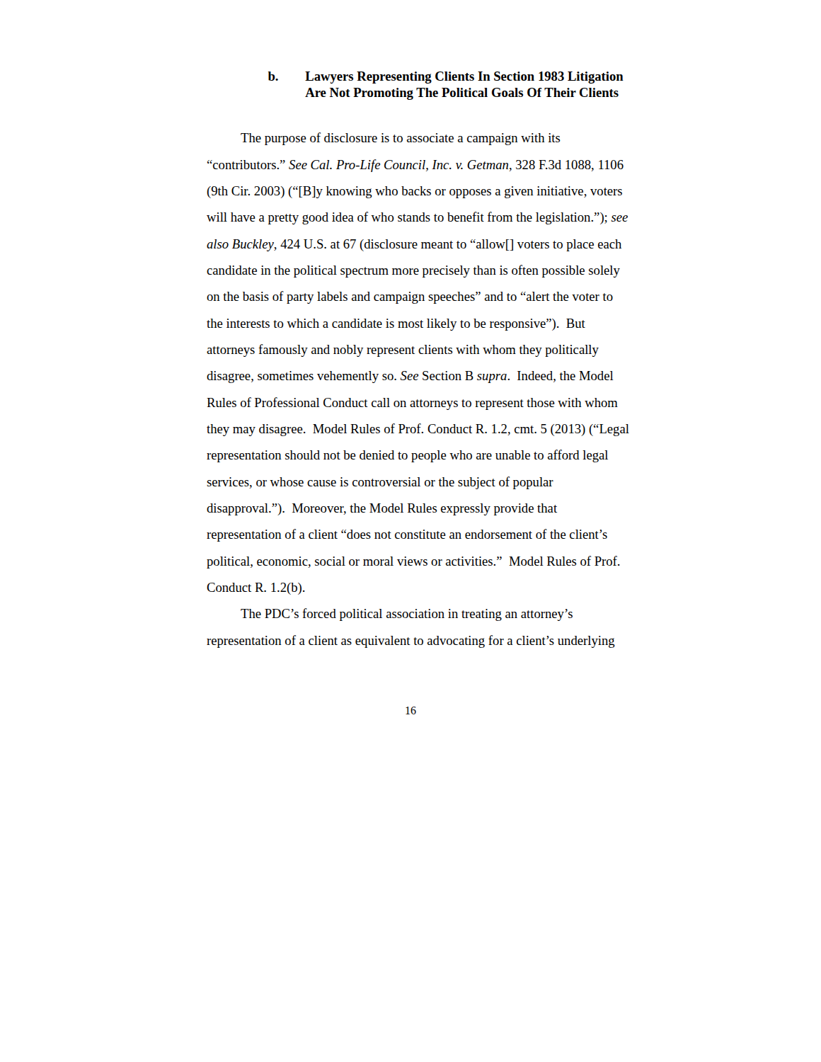b. Lawyers Representing Clients In Section 1983 Litigation Are Not Promoting The Political Goals Of Their Clients
The purpose of disclosure is to associate a campaign with its “contributors.” See Cal. Pro-Life Council, Inc. v. Getman, 328 F.3d 1088, 1106 (9th Cir. 2003) (“[B]y knowing who backs or opposes a given initiative, voters will have a pretty good idea of who stands to benefit from the legislation.”); see also Buckley, 424 U.S. at 67 (disclosure meant to “allow[] voters to place each candidate in the political spectrum more precisely than is often possible solely on the basis of party labels and campaign speeches” and to “alert the voter to the interests to which a candidate is most likely to be responsive”). But attorneys famously and nobly represent clients with whom they politically disagree, sometimes vehemently so. See Section B supra. Indeed, the Model Rules of Professional Conduct call on attorneys to represent those with whom they may disagree. Model Rules of Prof. Conduct R. 1.2, cmt. 5 (2013) (“Legal representation should not be denied to people who are unable to afford legal services, or whose cause is controversial or the subject of popular disapproval.”). Moreover, the Model Rules expressly provide that representation of a client “does not constitute an endorsement of the client’s political, economic, social or moral views or activities.” Model Rules of Prof. Conduct R. 1.2(b).
The PDC’s forced political association in treating an attorney’s representation of a client as equivalent to advocating for a client’s underlying
16